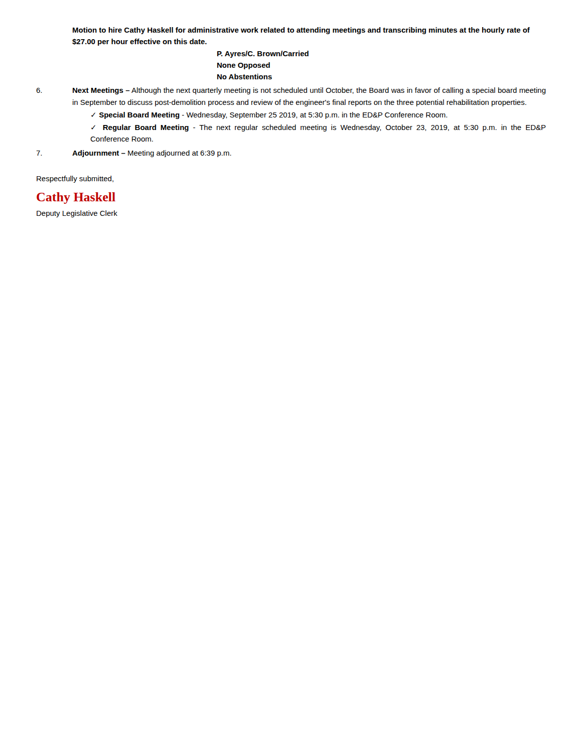Motion to hire Cathy Haskell for administrative work related to attending meetings and transcribing minutes at the hourly rate of $27.00 per hour effective on this date.
P. Ayres/C. Brown/Carried
None Opposed
No Abstentions
6.
Next Meetings – Although the next quarterly meeting is not scheduled until October, the Board was in favor of calling a special board meeting in September to discuss post-demolition process and review of the engineer's final reports on the three potential rehabilitation properties.
✓ Special Board Meeting - Wednesday, September 25 2019, at 5:30 p.m. in the ED&P Conference Room.
✓ Regular Board Meeting - The next regular scheduled meeting is Wednesday, October 23, 2019, at 5:30 p.m. in the ED&P Conference Room.
7. Adjournment – Meeting adjourned at 6:39 p.m.
Respectfully submitted,
Cathy Haskell
Deputy Legislative Clerk